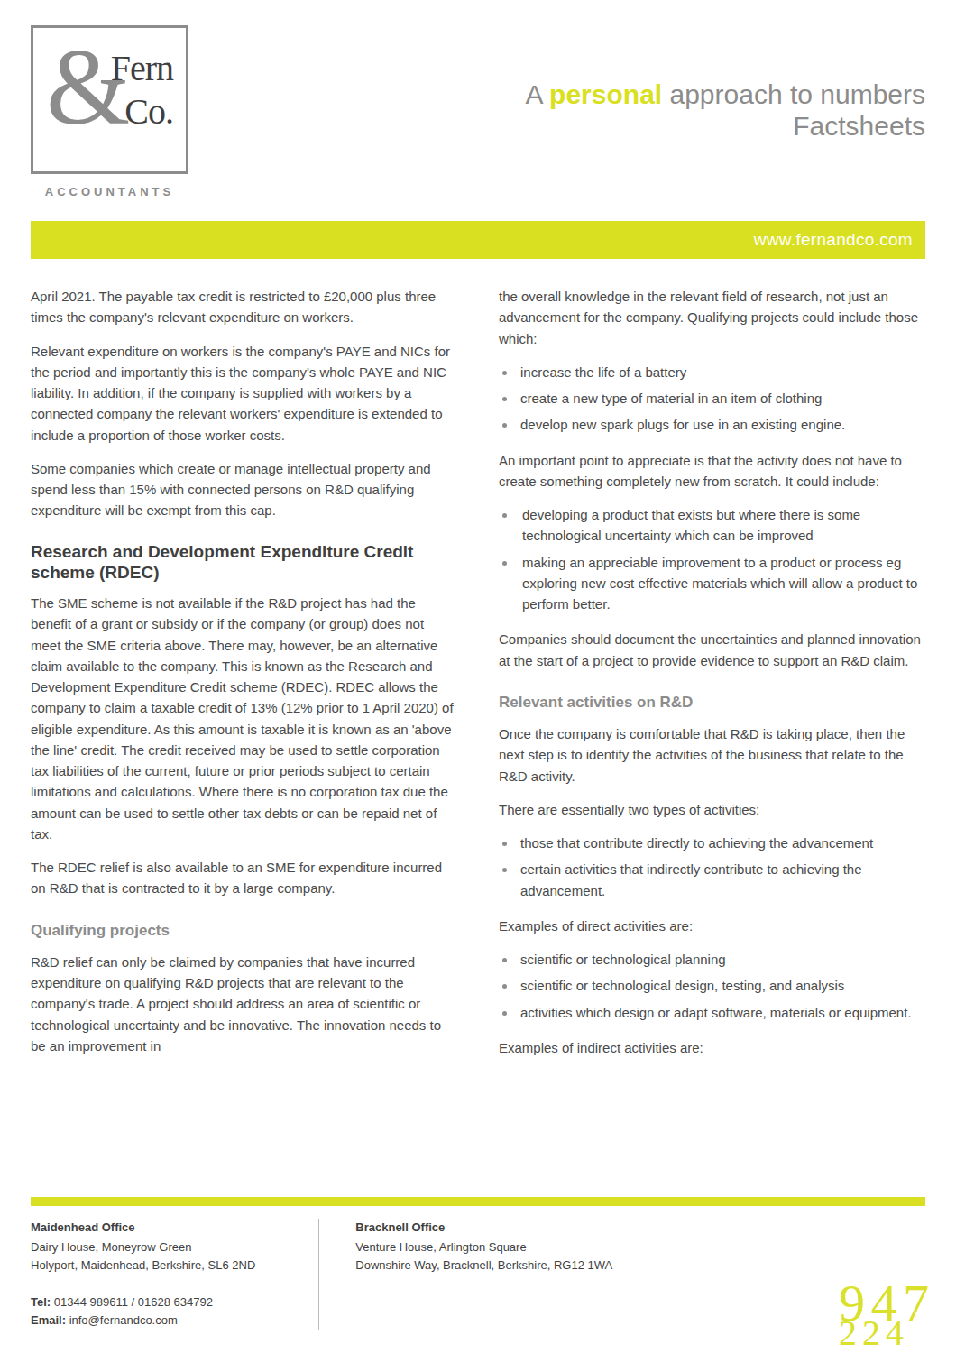& Fern Co.
ACCOUNTANTS
A personal approach to numbers
Factsheets
www.fernandco.com
April 2021. The payable tax credit is restricted to £20,000 plus three times the company's relevant expenditure on workers.
Relevant expenditure on workers is the company's PAYE and NICs for the period and importantly this is the company's whole PAYE and NIC liability. In addition, if the company is supplied with workers by a connected company the relevant workers' expenditure is extended to include a proportion of those worker costs.
Some companies which create or manage intellectual property and spend less than 15% with connected persons on R&D qualifying expenditure will be exempt from this cap.
Research and Development Expenditure Credit scheme (RDEC)
The SME scheme is not available if the R&D project has had the benefit of a grant or subsidy or if the company (or group) does not meet the SME criteria above. There may, however, be an alternative claim available to the company. This is known as the Research and Development Expenditure Credit scheme (RDEC). RDEC allows the company to claim a taxable credit of 13% (12% prior to 1 April 2020) of eligible expenditure. As this amount is taxable it is known as an 'above the line' credit. The credit received may be used to settle corporation tax liabilities of the current, future or prior periods subject to certain limitations and calculations. Where there is no corporation tax due the amount can be used to settle other tax debts or can be repaid net of tax.
The RDEC relief is also available to an SME for expenditure incurred on R&D that is contracted to it by a large company.
Qualifying projects
R&D relief can only be claimed by companies that have incurred expenditure on qualifying R&D projects that are relevant to the company's trade. A project should address an area of scientific or technological uncertainty and be innovative. The innovation needs to be an improvement in
the overall knowledge in the relevant field of research, not just an advancement for the company. Qualifying projects could include those which:
increase the life of a battery
create a new type of material in an item of clothing
develop new spark plugs for use in an existing engine.
An important point to appreciate is that the activity does not have to create something completely new from scratch. It could include:
developing a product that exists but where there is some technological uncertainty which can be improved
making an appreciable improvement to a product or process eg exploring new cost effective materials which will allow a product to perform better.
Companies should document the uncertainties and planned innovation at the start of a project to provide evidence to support an R&D claim.
Relevant activities on R&D
Once the company is comfortable that R&D is taking place, then the next step is to identify the activities of the business that relate to the R&D activity.
There are essentially two types of activities:
those that contribute directly to achieving the advancement
certain activities that indirectly contribute to achieving the advancement.
Examples of direct activities are:
scientific or technological planning
scientific or technological design, testing, and analysis
activities which design or adapt software, materials or equipment.
Examples of indirect activities are:
Maidenhead Office Dairy House, Moneyrow Green
Holyport, Maidenhead, Berkshire, SL6 2ND
Tel: 01344 989611 / 01628 634792
Email: info@fernandco.com
Bracknell Office Venture House, Arlington Square
Downshire Way, Bracknell, Berkshire, RG12 1WA
9 4 7 2 2 4